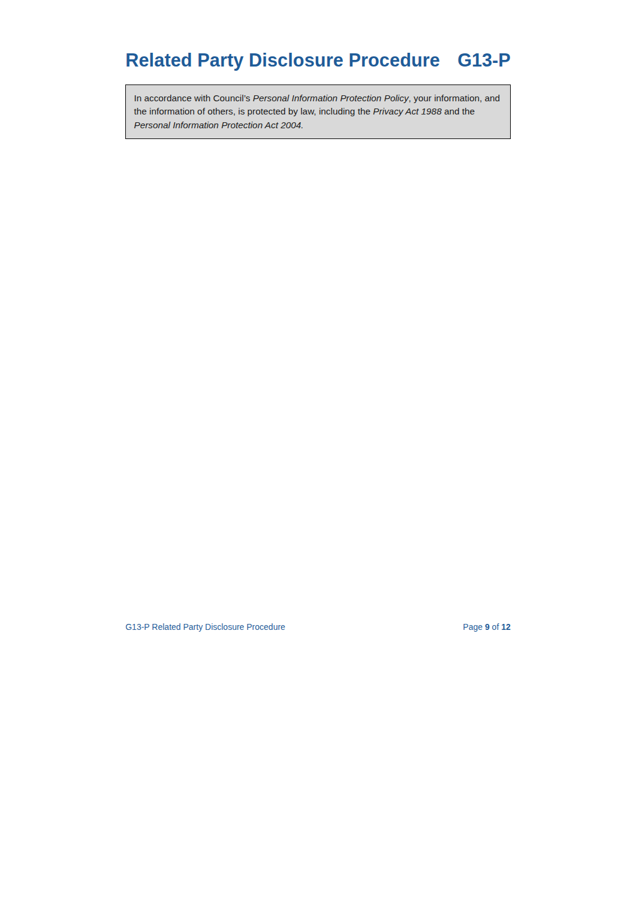Related Party Disclosure Procedure
G13-P
In accordance with Council’s Personal Information Protection Policy, your information, and the information of others, is protected by law, including the Privacy Act 1988 and the Personal Information Protection Act 2004.
G13-P Related Party Disclosure Procedure
Page 9 of 12